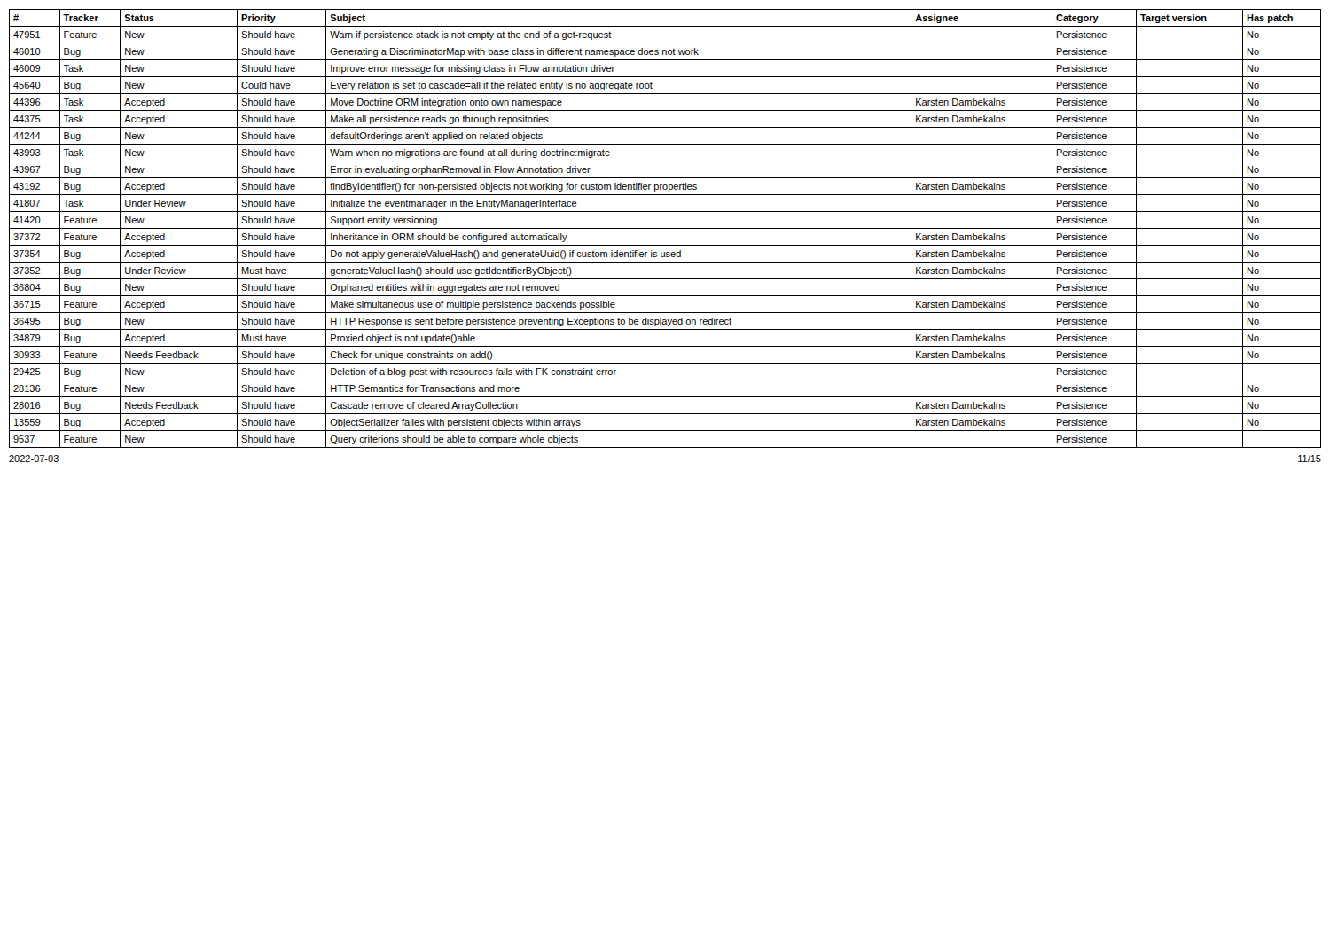| # | Tracker | Status | Priority | Subject | Assignee | Category | Target version | Has patch |
| --- | --- | --- | --- | --- | --- | --- | --- | --- |
| 47951 | Feature | New | Should have | Warn if persistence stack is not empty at the end of a get-request | | Persistence | | No |
| 46010 | Bug | New | Should have | Generating a DiscriminatorMap with base class in different namespace does not work | | Persistence | | No |
| 46009 | Task | New | Should have | Improve error message for missing class in Flow annotation driver | | Persistence | | No |
| 45640 | Bug | New | Could have | Every relation is set to cascade=all if the related entity is no aggregate root | | Persistence | | No |
| 44396 | Task | Accepted | Should have | Move Doctrine ORM integration onto own namespace | Karsten Dambekalns | Persistence | | No |
| 44375 | Task | Accepted | Should have | Make all persistence reads go through repositories | Karsten Dambekalns | Persistence | | No |
| 44244 | Bug | New | Should have | defaultOrderings aren't applied on related objects | | Persistence | | No |
| 43993 | Task | New | Should have | Warn when no migrations are found at all during doctrine:migrate | | Persistence | | No |
| 43967 | Bug | New | Should have | Error in evaluating orphanRemoval in Flow Annotation driver | | Persistence | | No |
| 43192 | Bug | Accepted | Should have | findByIdentifier() for non-persisted objects not working for custom identifier properties | Karsten Dambekalns | Persistence | | No |
| 41807 | Task | Under Review | Should have | Initialize the eventmanager in the EntityManagerInterface | | Persistence | | No |
| 41420 | Feature | New | Should have | Support entity versioning | | Persistence | | No |
| 37372 | Feature | Accepted | Should have | Inheritance in ORM should be configured automatically | Karsten Dambekalns | Persistence | | No |
| 37354 | Bug | Accepted | Should have | Do not apply generateValueHash() and generateUuid() if custom identifier is used | Karsten Dambekalns | Persistence | | No |
| 37352 | Bug | Under Review | Must have | generateValueHash() should use getIdentifierByObject() | Karsten Dambekalns | Persistence | | No |
| 36804 | Bug | New | Should have | Orphaned entities within aggregates are not removed | | Persistence | | No |
| 36715 | Feature | Accepted | Should have | Make simultaneous use of multiple persistence backends possible | Karsten Dambekalns | Persistence | | No |
| 36495 | Bug | New | Should have | HTTP Response is sent before persistence preventing Exceptions to be displayed on redirect | | Persistence | | No |
| 34879 | Bug | Accepted | Must have | Proxied object is not update()able | Karsten Dambekalns | Persistence | | No |
| 30933 | Feature | Needs Feedback | Should have | Check for unique constraints on add() | Karsten Dambekalns | Persistence | | No |
| 29425 | Bug | New | Should have | Deletion of a blog post with resources fails with FK constraint error | | Persistence | | |
| 28136 | Feature | New | Should have | HTTP Semantics for Transactions and more | | Persistence | | No |
| 28016 | Bug | Needs Feedback | Should have | Cascade remove of cleared ArrayCollection | Karsten Dambekalns | Persistence | | No |
| 13559 | Bug | Accepted | Should have | ObjectSerializer failes with persistent objects within arrays | Karsten Dambekalns | Persistence | | No |
| 9537 | Feature | New | Should have | Query criterions should be able to compare whole objects | | Persistence | | |
2022-07-03 11/15